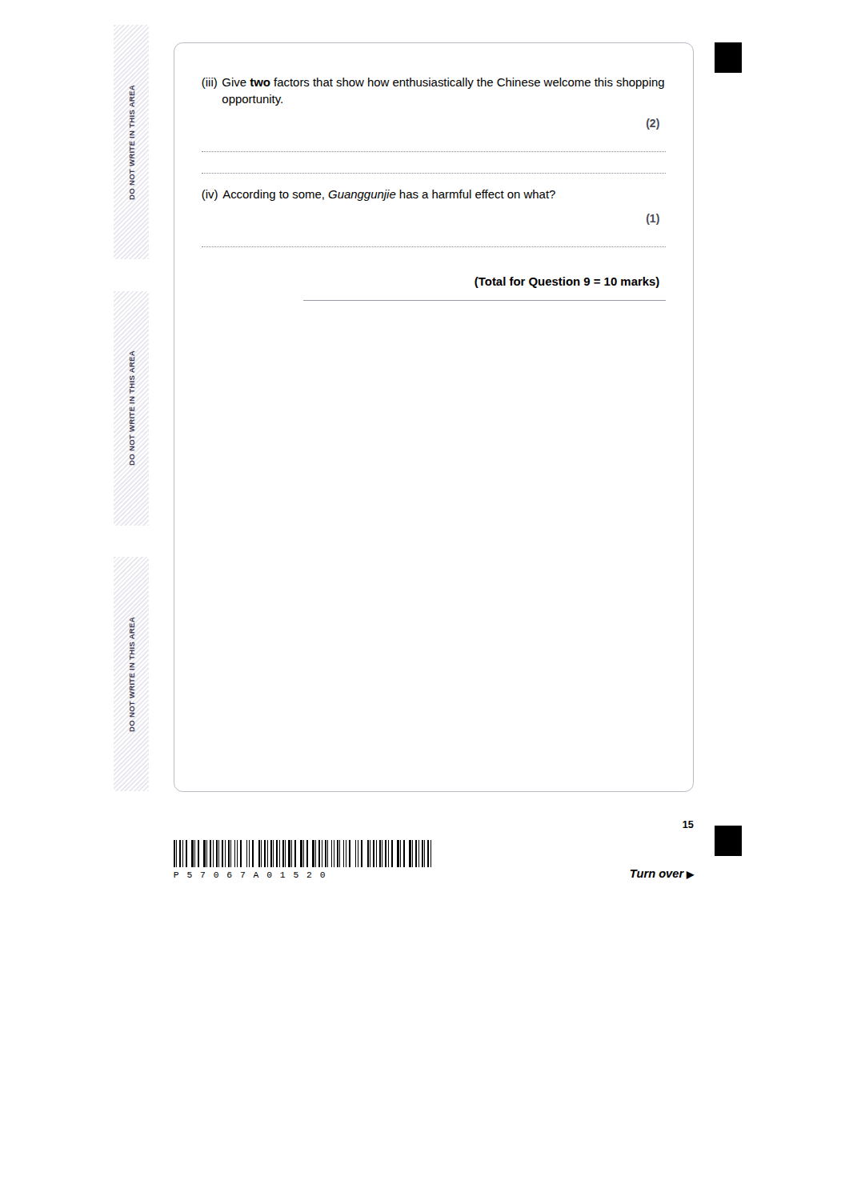DO NOT WRITE IN THIS AREA
DO NOT WRITE IN THIS AREA
DO NOT WRITE IN THIS AREA
(iii)
Give two factors that show how enthusiastically the Chinese welcome this shopping opportunity.
(2)
(iv)
According to some, Guanggunjie has a harmful effect on what?
(1)
(Total for Question 9 = 10 marks)
15
P57067A01520
Turn over▶